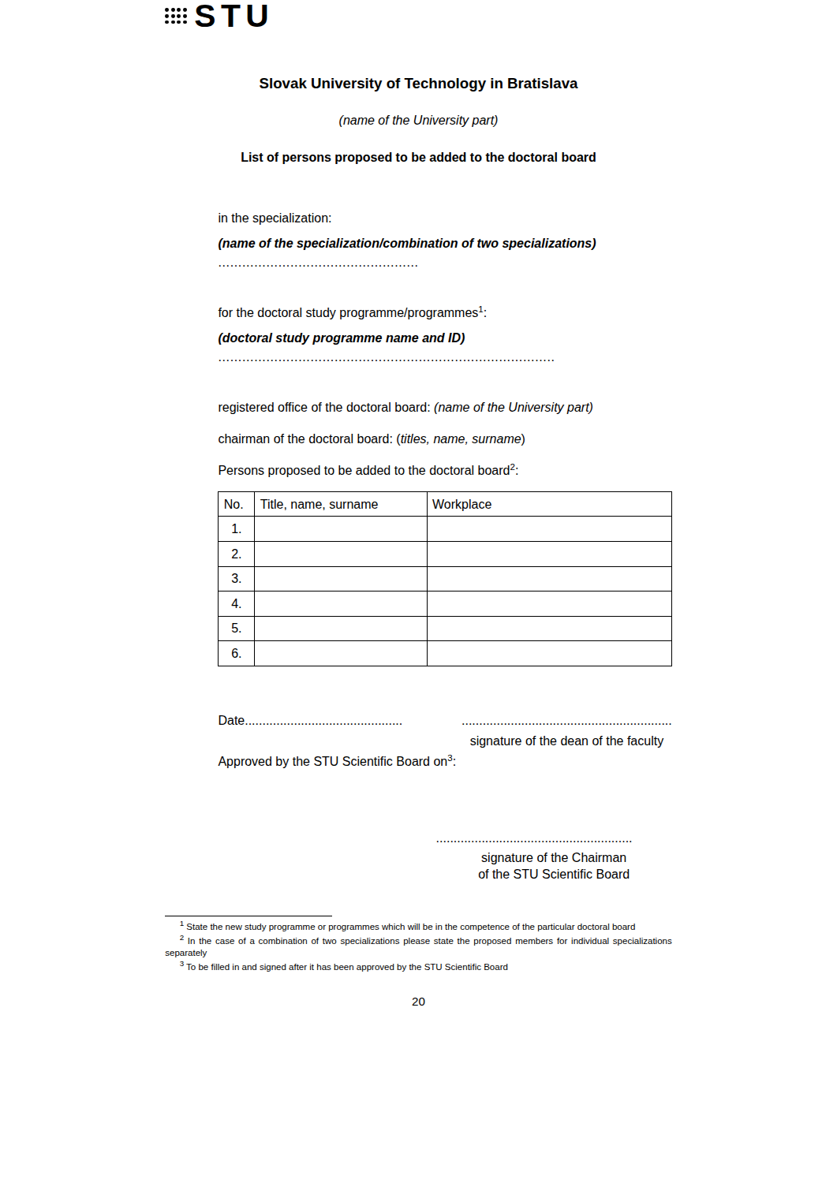STU
Slovak University of Technology in Bratislava
(name of the University part)
List of persons proposed to be added to the doctoral board
in the specialization:
(name of the specialization/combination of two specializations) ..................................................
for the doctoral study programme/programmes1:
(doctoral study programme name and ID) ....................................................................................
registered office of the doctoral board: (name of the University part)
chairman of the doctoral board: (titles, name, surname)
Persons proposed to be added to the doctoral board2:
| No. | Title, name, surname | Workplace |
| --- | --- | --- |
| 1. | | |
| 2. | | |
| 3. | | |
| 4. | | |
| 5. | | |
| 6. | | |
Date.............................................
............................................................
signature of the dean of the faculty
Approved by the STU Scientific Board on3:
........................................................
signature of the Chairman
of the STU Scientific Board
1 State the new study programme or programmes which will be in the competence of the particular doctoral board
2 In the case of a combination of two specializations please state the proposed members for individual specializations separately
3 To be filled in and signed after it has been approved by the STU Scientific Board
20